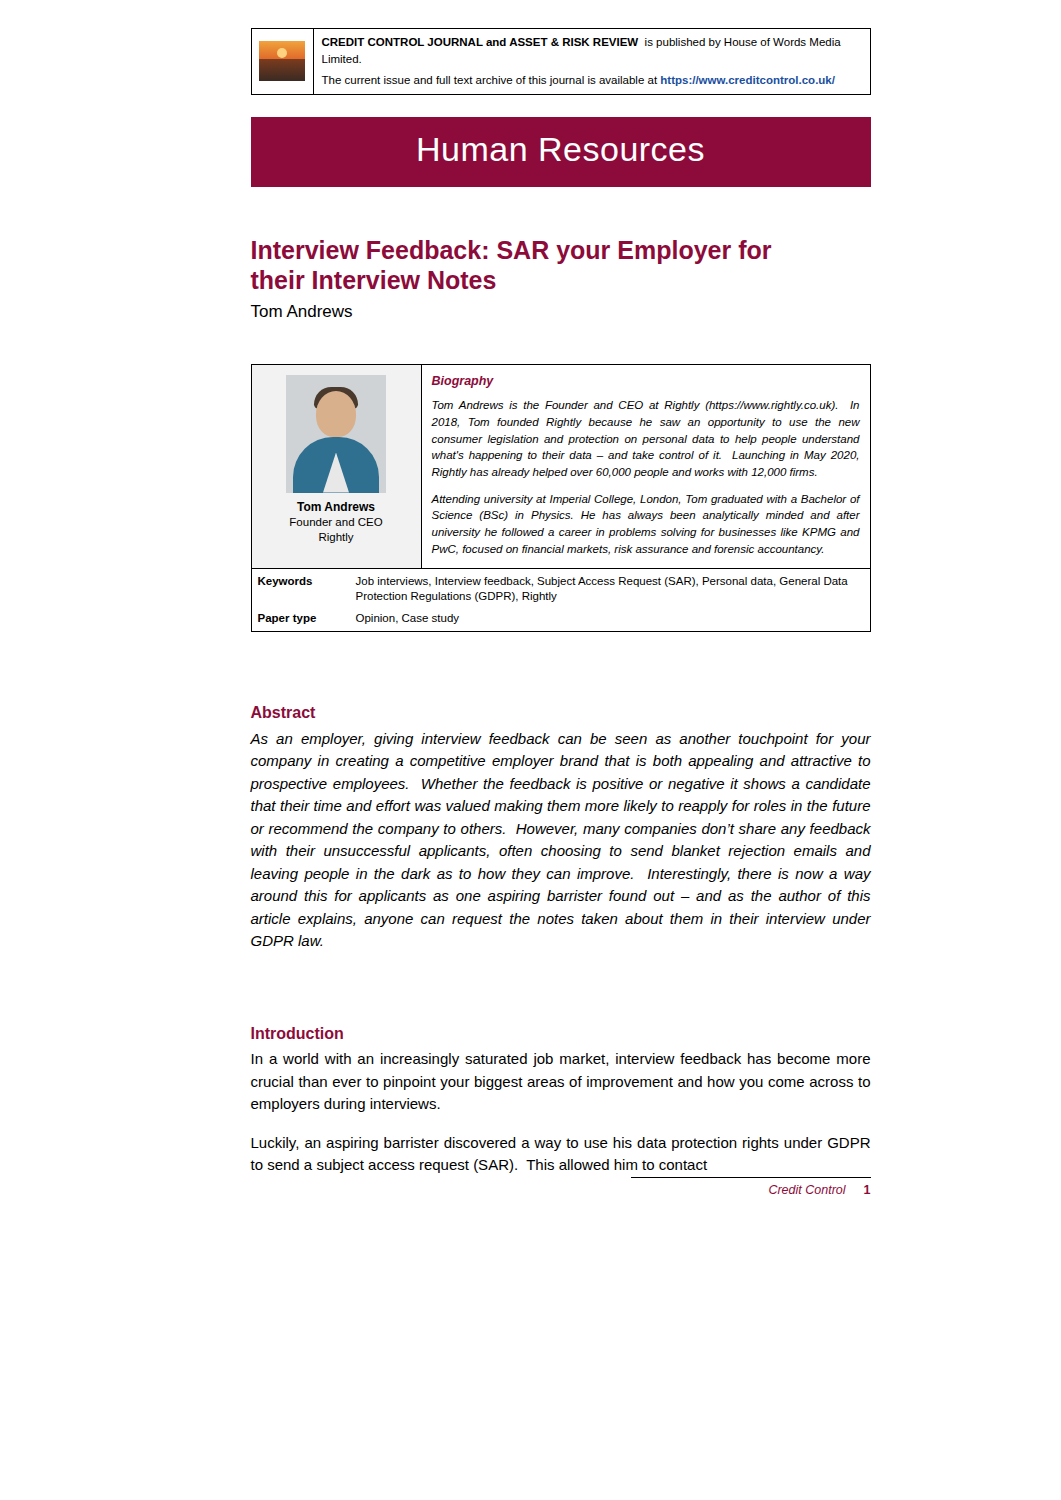CREDIT CONTROL JOURNAL and ASSET & RISK REVIEW is published by House of Words Media Limited.
The current issue and full text archive of this journal is available at https://www.creditcontrol.co.uk/
Human Resources
Interview Feedback: SAR your Employer for
their Interview Notes
Tom Andrews
Tom Andrews
Founder and CEO
Rightly
Biography
Tom Andrews is the Founder and CEO at Rightly (https://www.rightly.co.uk). In 2018, Tom founded Rightly because he saw an opportunity to use the new consumer legislation and protection on personal data to help people understand what's happening to their data – and take control of it. Launching in May 2020, Rightly has already helped over 60,000 people and works with 12,000 firms.
Attending university at Imperial College, London, Tom graduated with a Bachelor of Science (BSc) in Physics. He has always been analytically minded and after university he followed a career in problems solving for businesses like KPMG and PwC, focused on financial markets, risk assurance and forensic accountancy.
| Keywords | Job interviews, Interview feedback, Subject Access Request (SAR), Personal data, General Data Protection Regulations (GDPR), Rightly |
| Paper type | Opinion, Case study |
Abstract
As an employer, giving interview feedback can be seen as another touchpoint for your company in creating a competitive employer brand that is both appealing and attractive to prospective employees. Whether the feedback is positive or negative it shows a candidate that their time and effort was valued making them more likely to reapply for roles in the future or recommend the company to others. However, many companies don’t share any feedback with their unsuccessful applicants, often choosing to send blanket rejection emails and leaving people in the dark as to how they can improve. Interestingly, there is now a way around this for applicants as one aspiring barrister found out – and as the author of this article explains, anyone can request the notes taken about them in their interview under GDPR law.
Introduction
In a world with an increasingly saturated job market, interview feedback has become more crucial than ever to pinpoint your biggest areas of improvement and how you come across to employers during interviews.
Luckily, an aspiring barrister discovered a way to use his data protection rights under GDPR to send a subject access request (SAR). This allowed him to contact
Credit Control1